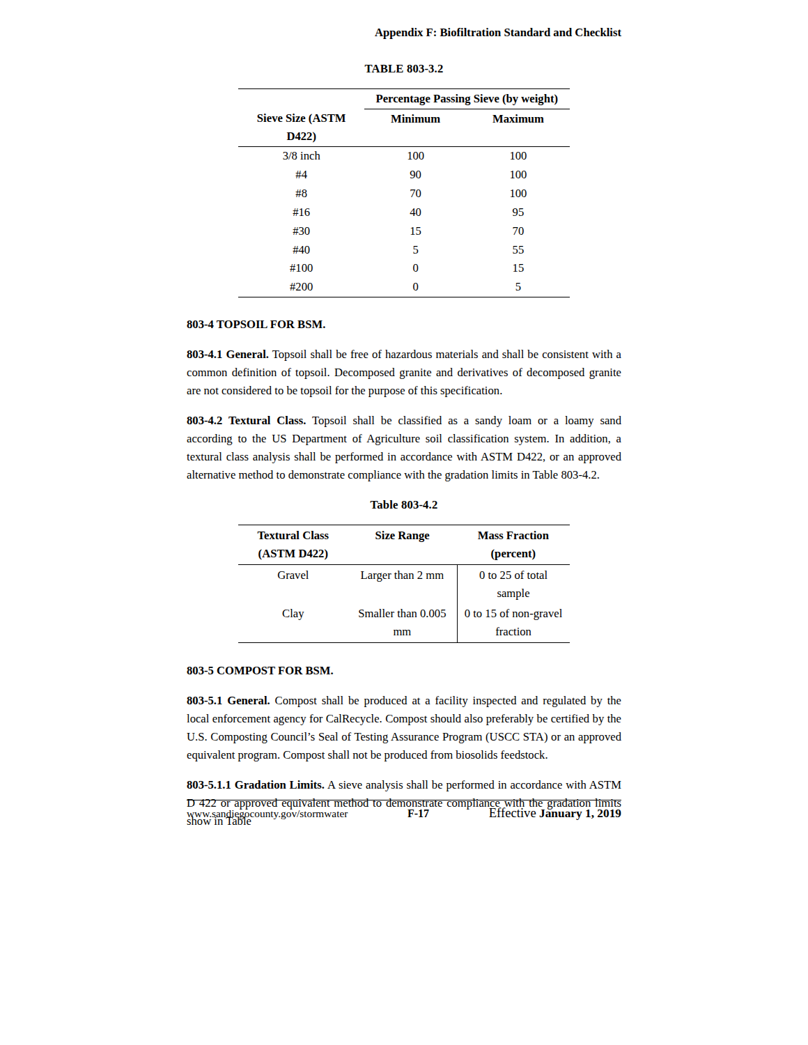Appendix F: Biofiltration Standard and Checklist
TABLE 803-3.2
| | Percentage Passing Sieve (by weight) |
| --- | --- |
| Sieve Size (ASTM D422) | Minimum | Maximum |
| 3/8 inch | 100 | 100 |
| #4 | 90 | 100 |
| #8 | 70 | 100 |
| #16 | 40 | 95 |
| #30 | 15 | 70 |
| #40 | 5 | 55 |
| #100 | 0 | 15 |
| #200 | 0 | 5 |
803-4 TOPSOIL FOR BSM.
803-4.1 General. Topsoil shall be free of hazardous materials and shall be consistent with a common definition of topsoil. Decomposed granite and derivatives of decomposed granite are not considered to be topsoil for the purpose of this specification.
803-4.2 Textural Class. Topsoil shall be classified as a sandy loam or a loamy sand according to the US Department of Agriculture soil classification system. In addition, a textural class analysis shall be performed in accordance with ASTM D422, or an approved alternative method to demonstrate compliance with the gradation limits in Table 803-4.2.
Table 803-4.2
| Textural Class (ASTM D422) | Size Range | Mass Fraction (percent) |
| --- | --- | --- |
| Gravel | Larger than 2 mm | 0 to 25 of total sample |
| Clay | Smaller than 0.005 mm | 0 to 15 of non-gravel fraction |
803-5 COMPOST FOR BSM.
803-5.1 General. Compost shall be produced at a facility inspected and regulated by the local enforcement agency for CalRecycle. Compost should also preferably be certified by the U.S. Composting Council’s Seal of Testing Assurance Program (USCC STA) or an approved equivalent program. Compost shall not be produced from biosolids feedstock.
803-5.1.1 Gradation Limits. A sieve analysis shall be performed in accordance with ASTM D 422 or approved equivalent method to demonstrate compliance with the gradation limits show in Table
www.sandiegocounty.gov/stormwater
F-17
Effective January 1, 2019